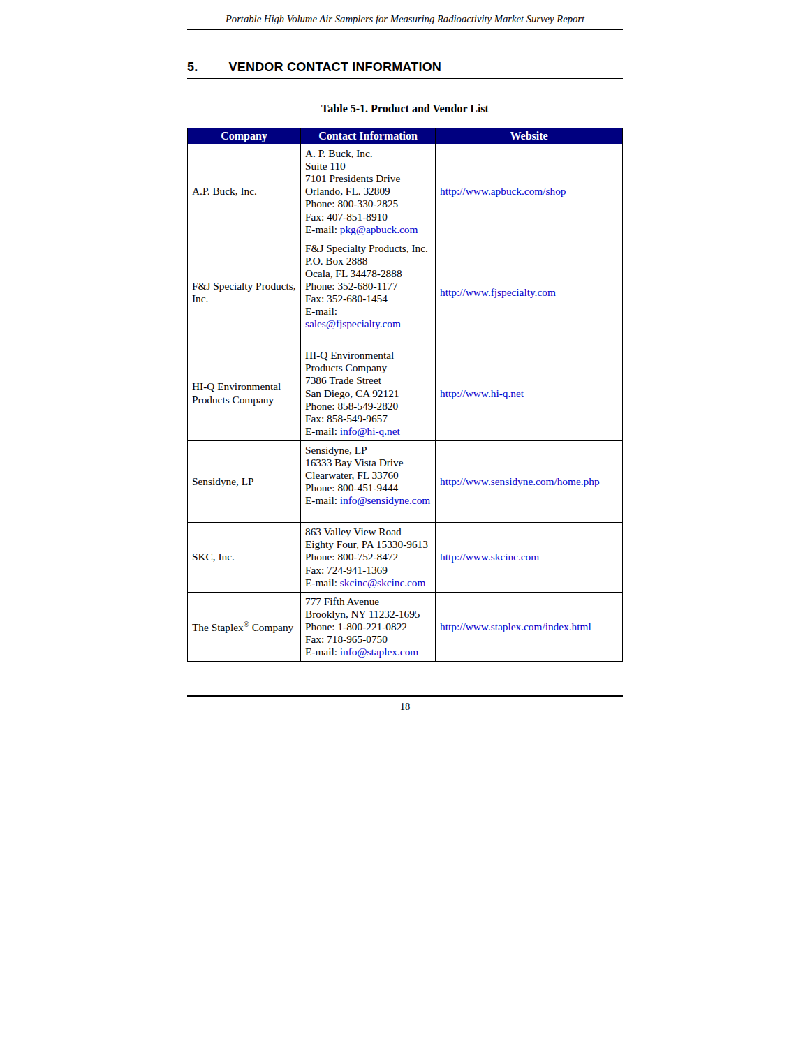Portable High Volume Air Samplers for Measuring Radioactivity Market Survey Report
5. VENDOR CONTACT INFORMATION
Table 5-1. Product and Vendor List
| Company | Contact Information | Website |
| --- | --- | --- |
| A.P. Buck, Inc. | A. P. Buck, Inc. Suite 110 7101 Presidents Drive Orlando, FL. 32809 Phone: 800-330-2825 Fax: 407-851-8910 E-mail: pkg@apbuck.com | http://www.apbuck.com/shop |
| F&J Specialty Products, Inc. | F&J Specialty Products, Inc. P.O. Box 2888 Ocala, FL 34478-2888 Phone: 352-680-1177 Fax: 352-680-1454 E-mail: sales@fjspecialty.com | http://www.fjspecialty.com |
| HI-Q Environmental Products Company | HI-Q Environmental Products Company 7386 Trade Street San Diego, CA 92121 Phone: 858-549-2820 Fax: 858-549-9657 E-mail: info@hi-q.net | http://www.hi-q.net |
| Sensidyne, LP | Sensidyne, LP 16333 Bay Vista Drive Clearwater, FL 33760 Phone: 800-451-9444 E-mail: info@sensidyne.com | http://www.sensidyne.com/home.php |
| SKC, Inc. | 863 Valley View Road Eighty Four, PA 15330-9613 Phone: 800-752-8472 Fax: 724-941-1369 E-mail: skcinc@skcinc.com | http://www.skcinc.com |
| The Staplex ® Company | 777 Fifth Avenue Brooklyn, NY 11232-1695 Phone: 1-800-221-0822 Fax: 718-965-0750 E-mail: info@staplex.com | http://www.staplex.com/index.html |
18